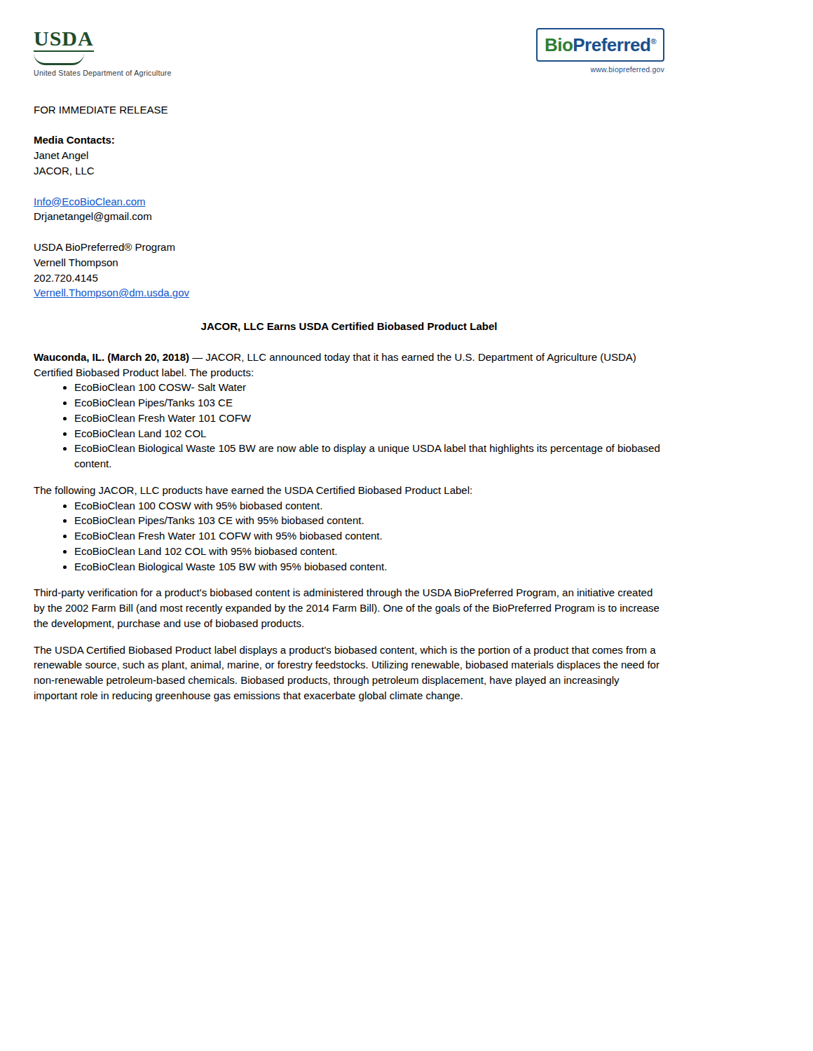USDA
United States Department of Agriculture
Bio Preferred®
www.biopreferred.gov
FOR IMMEDIATE RELEASE
Media Contacts:
Janet Angel
JACOR, LLC
Info@EcoBioClean.com
Drjanetangel@gmail.com
USDA BioPreferred® Program
Vernell Thompson
202.720.4145
Vernell.Thompson@dm.usda.gov
JACOR, LLC Earns USDA Certified Biobased Product Label
Wauconda, IL. (March 20, 2018) — JACOR, LLC announced today that it has earned the U.S. Department of Agriculture (USDA) Certified Biobased Product label. The products:
EcoBioClean 100 COSW- Salt Water
EcoBioClean Pipes/Tanks 103 CE
EcoBioClean Fresh Water 101 COFW
EcoBioClean Land 102 COL
EcoBioClean Biological Waste 105 BW are now able to display a unique USDA label that highlights its percentage of biobased content.
The following JACOR, LLC products have earned the USDA Certified Biobased Product Label:
EcoBioClean 100 COSW with 95% biobased content.
EcoBioClean Pipes/Tanks 103 CE with 95% biobased content.
EcoBioClean Fresh Water 101 COFW with 95% biobased content.
EcoBioClean Land 102 COL with 95% biobased content.
EcoBioClean Biological Waste 105 BW with 95% biobased content.
Third-party verification for a product's biobased content is administered through the USDA BioPreferred Program, an initiative created by the 2002 Farm Bill (and most recently expanded by the 2014 Farm Bill). One of the goals of the BioPreferred Program is to increase the development, purchase and use of biobased products.
The USDA Certified Biobased Product label displays a product's biobased content, which is the portion of a product that comes from a renewable source, such as plant, animal, marine, or forestry feedstocks. Utilizing renewable, biobased materials displaces the need for non-renewable petroleum-based chemicals. Biobased products, through petroleum displacement, have played an increasingly important role in reducing greenhouse gas emissions that exacerbate global climate change.